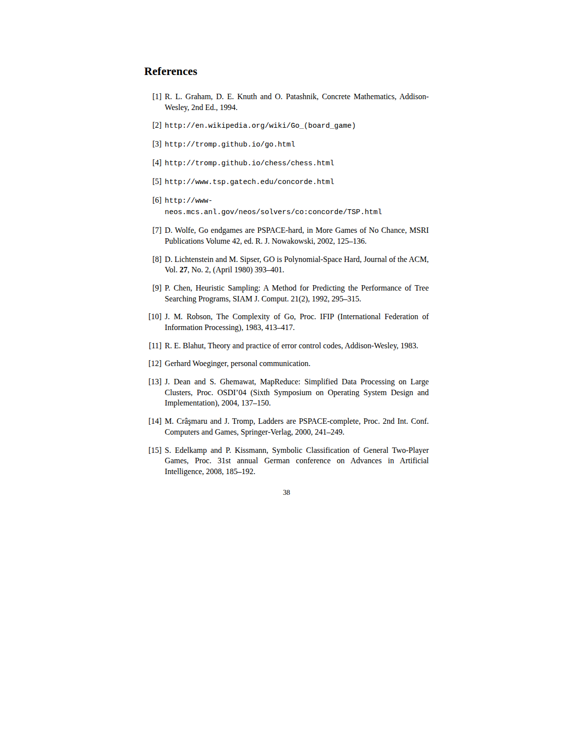References
[1] R. L. Graham, D. E. Knuth and O. Patashnik, Concrete Mathematics, Addison-Wesley, 2nd Ed., 1994.
[2] http://en.wikipedia.org/wiki/Go_(board_game)
[3] http://tromp.github.io/go.html
[4] http://tromp.github.io/chess/chess.html
[5] http://www.tsp.gatech.edu/concorde.html
[6] http://www-neos.mcs.anl.gov/neos/solvers/co:concorde/TSP.html
[7] D. Wolfe, Go endgames are PSPACE-hard, in More Games of No Chance, MSRI Publications Volume 42, ed. R. J. Nowakowski, 2002, 125–136.
[8] D. Lichtenstein and M. Sipser, GO is Polynomial-Space Hard, Journal of the ACM, Vol. 27, No. 2, (April 1980) 393–401.
[9] P. Chen, Heuristic Sampling: A Method for Predicting the Performance of Tree Searching Programs, SIAM J. Comput. 21(2), 1992, 295–315.
[10] J. M. Robson, The Complexity of Go, Proc. IFIP (International Federation of Information Processing), 1983, 413–417.
[11] R. E. Blahut, Theory and practice of error control codes, Addison-Wesley, 1983.
[12] Gerhard Woeginger, personal communication.
[13] J. Dean and S. Ghemawat, MapReduce: Simplified Data Processing on Large Clusters, Proc. OSDI’04 (Sixth Symposium on Operating System Design and Implementation), 2004, 137–150.
[14] M. Crâşmaru and J. Tromp, Ladders are PSPACE-complete, Proc. 2nd Int. Conf. Computers and Games, Springer-Verlag, 2000, 241–249.
[15] S. Edelkamp and P. Kissmann, Symbolic Classification of General Two-Player Games, Proc. 31st annual German conference on Advances in Artificial Intelligence, 2008, 185–192.
38